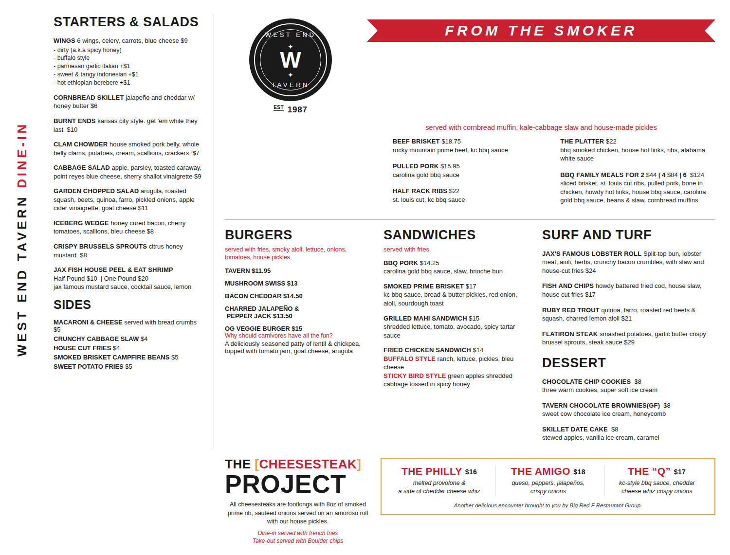WEST END TAVERN DINE-IN
STARTERS & SALADS
WINGS 6 wings, celery, carrots, blue cheese $9
- dirty (a.k.a spicy honey)
- buffalo style
- parmesan garlic italian +$1
- sweet & tangy indonesian +$1
- hot ethiopian berebere +$1
CORNBREAD SKILLET jalapeño and cheddar w/ honey butter $6
BURNT ENDS kansas city style. get 'em while they last $10
CLAM CHOWDER house smoked pork belly, whole belly clams, potatoes, cream, scallions, crackers $7
CABBAGE SALAD apple, parsley, toasted caraway, point reyes blue cheese, sherry shallot vinaigrette $9
GARDEN CHOPPED SALAD arugula, roasted squash, beets, quinoa, farro, pickled onions, apple cider vinaigrette, goat cheese $11
ICEBERG WEDGE honey cured bacon, cherry tomatoes, scallions, bleu cheese $8
CRISPY BRUSSELS SPROUTS citrus honey mustard $8
JAX FISH HOUSE PEEL & EAT SHRIMP
Half Pound $10 | One Pound $20
jax famous mustard sauce, cocktail sauce, lemon
SIDES
MACARONI & CHEESE served with bread crumbs $5
CRUNCHY CABBAGE SLAW $4
HOUSE CUT FRIES $4
SMOKED BRISKET CAMPFIRE BEANS $5
SWEET POTATO FRIES $5
WEST END
✦
W
✦
TAVERN
EST 1987
FROM THE SMOKER
served with cornbread muffin, kale-cabbage slaw and house-made pickles
BEEF BRISKET $18.75
rocky mountain prime beef, kc bbq sauce
PULLED PORK $15.95
carolina gold bbq sauce
HALF RACK RIBS $22
st. louis cut, kc bbq sauce
THE PLATTER $22
bbq smoked chicken, house hot links, ribs, alabama white sauce
BBQ FAMILY MEALS FOR 2 $44 | 4 $84 | 6 $124
sliced brisket, st. louis cut ribs, pulled pork, bone in chicken, howdy hot links, house bbq sauce, carolina gold bbq sauce, beans & slaw, cornbread muffins
BURGERS
served with fries, smoky aioli, lettuce, onions, tomatoes, house pickles
TAVERN $11.95
MUSHROOM SWISS $13
BACON CHEDDAR $14.50
CHARRED JALAPEÑO &
PEPPER JACK $13.50
OG VEGGIE BURGER $15 Why should carnivores have all the fun? A deliciously seasoned patty of lentil & chickpea, topped with tomato jam, goat cheese, arugula
SANDWICHES
served with fries
BBQ PORK $14.25
carolina gold bbq sauce, slaw, brioche bun
SMOKED PRIME BRISKET $17
kc bbq sauce, bread & butter pickles, red onion, aioli, sourdough toast
GRILLED MAHI SANDWICH $15
shredded lettuce, tomato, avocado, spicy tartar sauce
FRIED CHICKEN SANDWICH $14
BUFFALO STYLE ranch, lettuce, pickles, bleu cheese
STICKY BIRD STYLE green apples shredded cabbage tossed in spicy honey
SURF AND TURF
JAX'S FAMOUS LOBSTER ROLL Split-top bun, lobster meat, aioli, herbs, crunchy bacon crumbles, with slaw and house-cut fries $24
FISH AND CHIPS howdy battered fried cod, house slaw, house cut fries $17
RUBY RED TROUT quinoa, farro, roasted red beets & squash, charred lemon aioli $21
FLATIRON STEAK smashed potatoes, garlic butter crispy brussel sprouts, steak sauce $29
DESSERT
CHOCOLATE CHIP COOKIES $8
three warm cookies, super soft ice cream
TAVERN CHOCOLATE BROWNIES(GF) $8
sweet cow chocolate ice cream, honeycomb
SKILLET DATE CAKE $8
stewed apples, vanilla ice cream, caramel
THE [CHEESESTEAK]
PROJECT
All cheesesteaks are footlongs with 8oz of smoked prime rib, sauteed onions served on an amoroso roll with our house pickles. Dine-in served with french fries
Take-out served with Boulder chips
THE PHILLY $16
melted provolone &
a side of cheddar cheese whiz
THE AMIGO $18
queso, peppers, jalapeños,
crispy onions
THE “Q” $17
kc-style bbq sauce, cheddar
cheese whiz crispy onions
Another delicious encounter brought to you by Big Red F Restaurant Group.